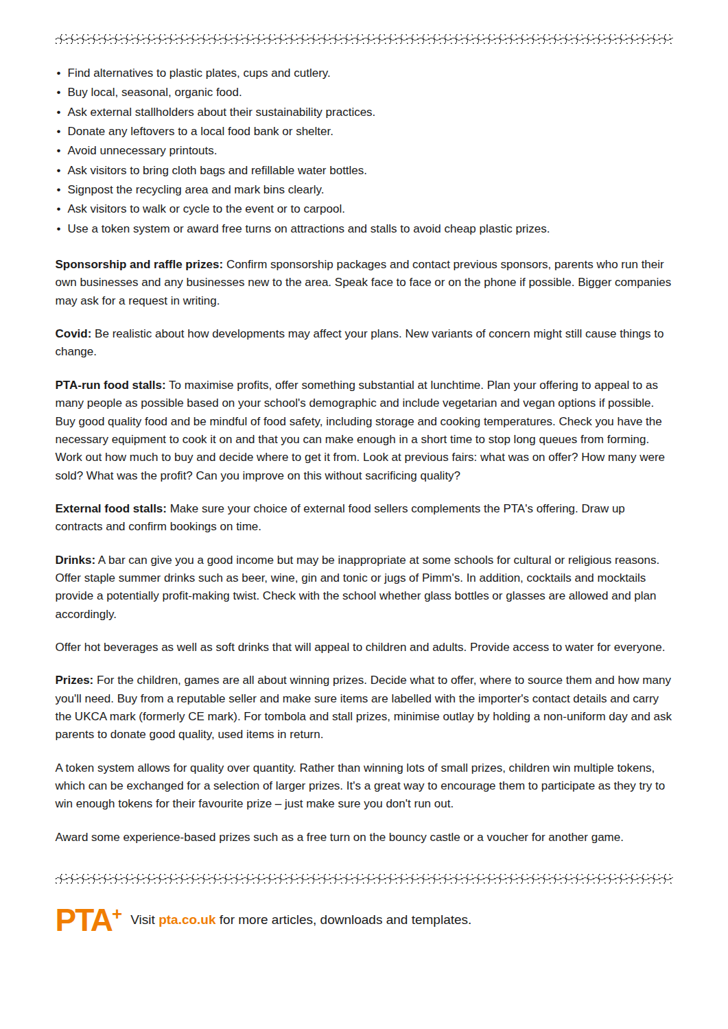Find alternatives to plastic plates, cups and cutlery.
Buy local, seasonal, organic food.
Ask external stallholders about their sustainability practices.
Donate any leftovers to a local food bank or shelter.
Avoid unnecessary printouts.
Ask visitors to bring cloth bags and refillable water bottles.
Signpost the recycling area and mark bins clearly.
Ask visitors to walk or cycle to the event or to carpool.
Use a token system or award free turns on attractions and stalls to avoid cheap plastic prizes.
Sponsorship and raffle prizes: Confirm sponsorship packages and contact previous sponsors, parents who run their own businesses and any businesses new to the area. Speak face to face or on the phone if possible. Bigger companies may ask for a request in writing.
Covid: Be realistic about how developments may affect your plans. New variants of concern might still cause things to change.
PTA-run food stalls: To maximise profits, offer something substantial at lunchtime. Plan your offering to appeal to as many people as possible based on your school's demographic and include vegetarian and vegan options if possible. Buy good quality food and be mindful of food safety, including storage and cooking temperatures. Check you have the necessary equipment to cook it on and that you can make enough in a short time to stop long queues from forming. Work out how much to buy and decide where to get it from. Look at previous fairs: what was on offer? How many were sold? What was the profit? Can you improve on this without sacrificing quality?
External food stalls: Make sure your choice of external food sellers complements the PTA's offering. Draw up contracts and confirm bookings on time.
Drinks: A bar can give you a good income but may be inappropriate at some schools for cultural or religious reasons. Offer staple summer drinks such as beer, wine, gin and tonic or jugs of Pimm's. In addition, cocktails and mocktails provide a potentially profit-making twist. Check with the school whether glass bottles or glasses are allowed and plan accordingly.
Offer hot beverages as well as soft drinks that will appeal to children and adults. Provide access to water for everyone.
Prizes: For the children, games are all about winning prizes. Decide what to offer, where to source them and how many you'll need. Buy from a reputable seller and make sure items are labelled with the importer's contact details and carry the UKCA mark (formerly CE mark). For tombola and stall prizes, minimise outlay by holding a non-uniform day and ask parents to donate good quality, used items in return.
A token system allows for quality over quantity. Rather than winning lots of small prizes, children win multiple tokens, which can be exchanged for a selection of larger prizes. It's a great way to encourage them to participate as they try to win enough tokens for their favourite prize – just make sure you don't run out.
Award some experience-based prizes such as a free turn on the bouncy castle or a voucher for another game.
PTA+ Visit pta.co.uk for more articles, downloads and templates.